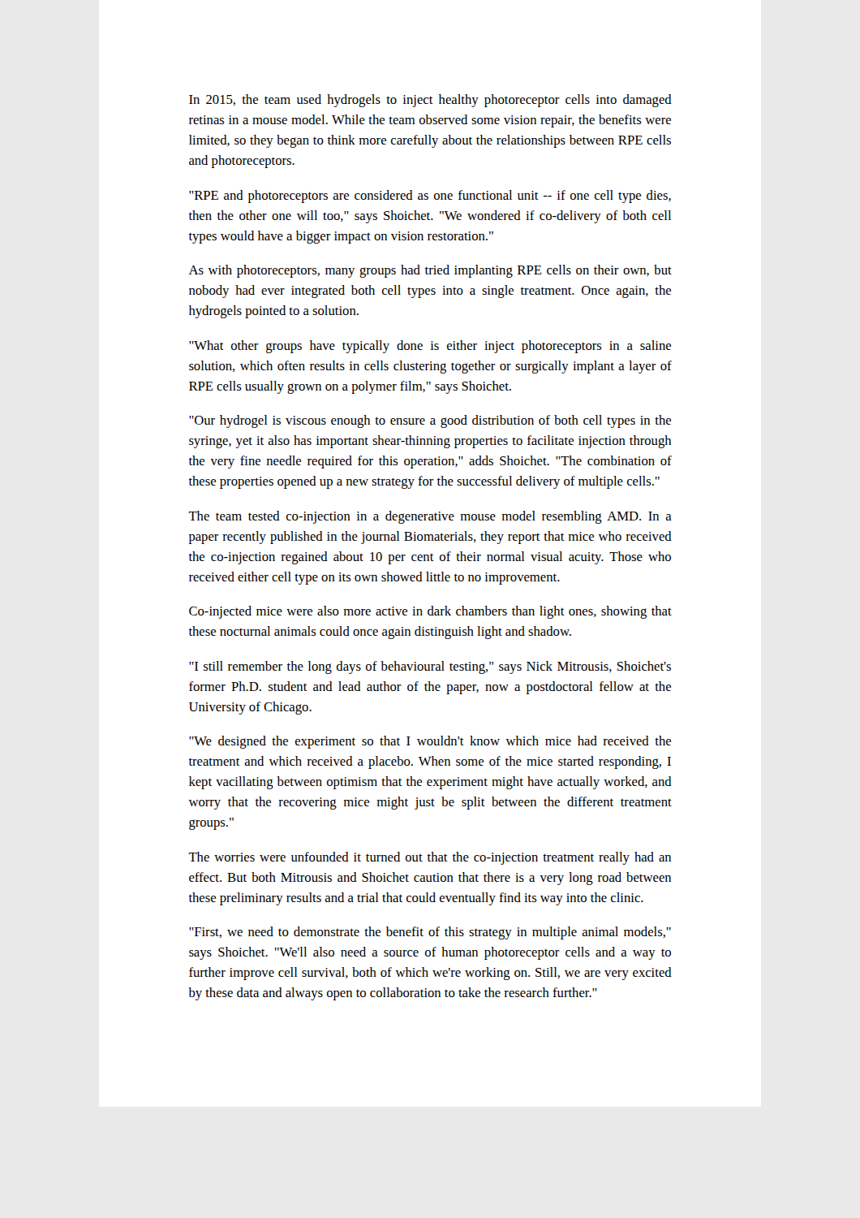In 2015, the team used hydrogels to inject healthy photoreceptor cells into damaged retinas in a mouse model. While the team observed some vision repair, the benefits were limited, so they began to think more carefully about the relationships between RPE cells and photoreceptors.
"RPE and photoreceptors are considered as one functional unit -- if one cell type dies, then the other one will too," says Shoichet. "We wondered if co-delivery of both cell types would have a bigger impact on vision restoration."
As with photoreceptors, many groups had tried implanting RPE cells on their own, but nobody had ever integrated both cell types into a single treatment. Once again, the hydrogels pointed to a solution.
"What other groups have typically done is either inject photoreceptors in a saline solution, which often results in cells clustering together or surgically implant a layer of RPE cells usually grown on a polymer film," says Shoichet.
"Our hydrogel is viscous enough to ensure a good distribution of both cell types in the syringe, yet it also has important shear-thinning properties to facilitate injection through the very fine needle required for this operation," adds Shoichet. "The combination of these properties opened up a new strategy for the successful delivery of multiple cells."
The team tested co-injection in a degenerative mouse model resembling AMD. In a paper recently published in the journal Biomaterials, they report that mice who received the co-injection regained about 10 per cent of their normal visual acuity. Those who received either cell type on its own showed little to no improvement.
Co-injected mice were also more active in dark chambers than light ones, showing that these nocturnal animals could once again distinguish light and shadow.
"I still remember the long days of behavioural testing," says Nick Mitrousis, Shoichet's former Ph.D. student and lead author of the paper, now a postdoctoral fellow at the University of Chicago.
"We designed the experiment so that I wouldn't know which mice had received the treatment and which received a placebo. When some of the mice started responding, I kept vacillating between optimism that the experiment might have actually worked, and worry that the recovering mice might just be split between the different treatment groups."
The worries were unfounded it turned out that the co-injection treatment really had an effect. But both Mitrousis and Shoichet caution that there is a very long road between these preliminary results and a trial that could eventually find its way into the clinic.
"First, we need to demonstrate the benefit of this strategy in multiple animal models," says Shoichet. "We'll also need a source of human photoreceptor cells and a way to further improve cell survival, both of which we're working on. Still, we are very excited by these data and always open to collaboration to take the research further."